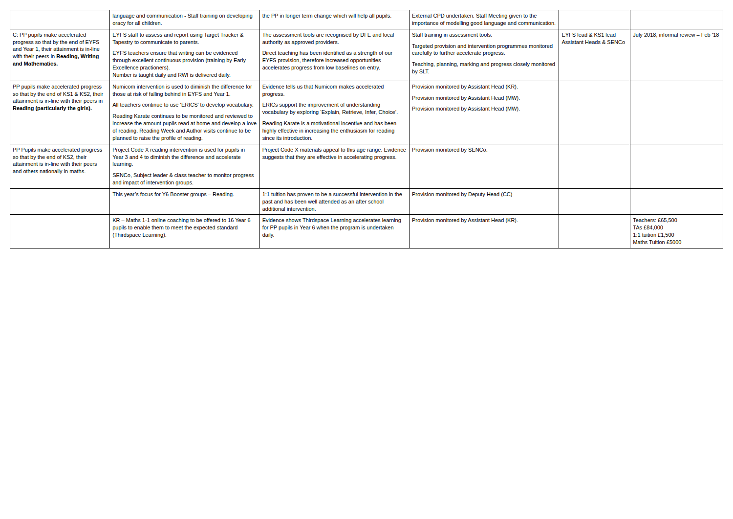| | language and communication - Staff training on developing oracy for all children. | the PP in longer term change which will help all pupils. | External CPD undertaken. Staff Meeting given to the importance of modelling good language and communication. | | |
| C: PP pupils make accelerated progress so that by the end of EYFS and Year 1, their attainment is in-line with their peers in Reading, Writing and Mathematics. | EYFS staff to assess and report using Target Tracker & Tapestry to communicate to parents. EYFS teachers ensure that writing can be evidenced through excellent continuous provision (training by Early Excellence practioners). Number is taught daily and RWI is delivered daily. | The assessment tools are recognised by DFE and local authority as approved providers. Direct teaching has been identified as a strength of our EYFS provision, therefore increased opportunities accelerates progress from low baselines on entry. | Staff training in assessment tools. Targeted provision and intervention programmes monitored carefully to further accelerate progress. Teaching, planning, marking and progress closely monitored by SLT. | EYFS lead & KS1 lead Assistant Heads & SENCo | July 2018, informal review – Feb ‘18 |
| PP pupils make accelerated progress so that by the end of KS1 & KS2, their attainment is in-line with their peers in Reading (particularly the girls). | Numicom intervention is used to diminish the difference for those at risk of falling behind in EYFS and Year 1. All teachers continue to use ‘ERICS’ to develop vocabulary. Reading Karate continues to be monitored and reviewed to increase the amount pupils read at home and develop a love of reading. Reading Week and Author visits continue to be planned to raise the profile of reading. | Evidence tells us that Numicom makes accelerated progress. ERICs support the improvement of understanding vocabulary by exploring ‘Explain, Retrieve, Infer, Choice’. Reading Karate is a motivational incentive and has been highly effective in increasing the enthusiasm for reading since its introduction. | Provision monitored by Assistant Head (KR). Provision monitored by Assistant Head (MW). Provision monitored by Assistant Head (MW). | | |
| PP Pupils make accelerated progress so that by the end of KS2, their attainment is in-line with their peers and others nationally in maths. | Project Code X reading intervention is used for pupils in Year 3 and 4 to diminish the difference and accelerate learning. SENCo, Subject leader & class teacher to monitor progress and impact of intervention groups. | Project Code X materials appeal to this age range. Evidence suggests that they are effective in accelerating progress. | Provision monitored by SENCo. | | |
| | This year’s focus for Y6 Booster groups – Reading. | 1:1 tuition has proven to be a successful intervention in the past and has been well attended as an after school additional intervention. | Provision monitored by Deputy Head (CC) | | |
| | KR – Maths 1-1 online coaching to be offered to 16 Year 6 pupils to enable them to meet the expected standard (Thirdspace Learning). | Evidence shows Thirdspace Learning accelerates learning for PP pupils in Year 6 when the program is undertaken daily. | Provision monitored by Assistant Head (KR). | | Teachers: £65,500 TAs £84,000 1:1 tuition £1,500 Maths Tuition £5000 |